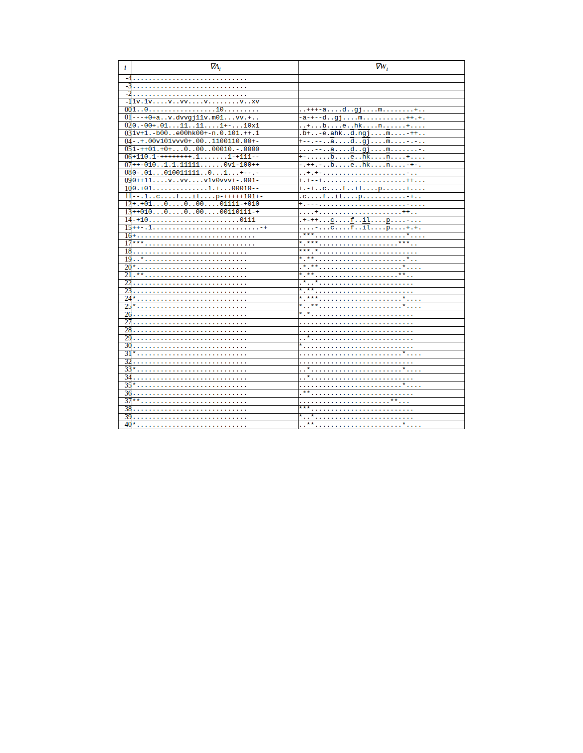| i | ∇ A i | ∇ W i |
| --- | --- | --- |
| -4 | ............................. | |
| -3 | ............................. | |
| -2 | ............................. | |
| -1 | 1v.1v....v..vv....v........v..xv | |
| 00 | 1..0.................10......... | ..+++-a....d..gj....m........+.. |
| 01 | ---+0+a..v.dvvgj11v.m01...vv.+.. | - a -+-- d .. g j .... m ...........++.+. |
| 02 | 0.-00+.01...11..11....1+-...10x1 | ..+...b....e..hk....n......+.... |
| 03 | 1v+1.-b00..e00hk00+-n.0.101.++.1 | . b +..- e . a h k .. d . n g j .... m ....-++.. |
| 04 | -.+.00v101vvv0+.00..1100110.00+- | +--.--.. a .... d .. g j .... m ....-.-.. |
| 05 | 1-++01.+0+...0..00..00010.-.0000 | ....--.. a .... d .. g j .... m .......-. |
| 06 | +110.1-++++++++.1.......1-+111-- | +-...... b .... e .. h k .... n ....+.... |
| 07 | ++-010..1.1.11111......0v1-100++ | -.++.-.. b .... e .. h k .... n ....-+-. |
| 08 | 0-.01...010011111..0...1...+--.- | ..+.+-.....................-.. |
| 09 | 0++11....v..vv....v1v0vvv+-.001- | +.+--+.....................++... |
| 10 | 0.+01..............1.+...00010-- | +.-+..c....f..il....p......+.... |
| 11 | --.1..c....f...il....p-+++++101+- | . c .... f .. i l .... p ...........-+.. |
| 12 | +.+01...0....0..00....01111-+010 | +.---......................-.... |
| 13 | ++010...0....0..00....00110111-+ | ....+.....................++.. |
| 14 | -+10.......................0111 | .+-++... c .... f .. i l .... p ....-... |
| 15 | ++-.1...........................-+ | ....-... c .... f .. i l .... p ....+.+. |
| 16 | +.............................. | .***.......................*.... |
| 17 | ***............................ | *.***....................***.. |
| 18 | ............................. | ***.*......................... |
| 19 | ..*.......................... | *.**.......................*.. |
| 20 | *............................ | .*.**.....................*.... |
| 21 | .**.......................... | *.**.....................**.. |
| 22 | ............................. | .*..*........................ |
| 23 | ............................. | *.**......................... |
| 24 | *............................ | *.***.....................*.... |
| 25 | *............................ | *..**.....................*.... |
| 26 | ............................. | *.*.......................... |
| 27 | ............................. | ............................. |
| 28 | ............................. | ............................. |
| 29 | ............................. | ..*.......................... |
| 30 | ............................. | *............................ |
| 31 | *............................ | ..........................*.... |
| 32 | ............................. | ............................. |
| 33 | *............................ | ..*.......................*.... |
| 34 | ............................. | ..*.......................... |
| 35 | *............................ | ..........................*.... |
| 36 | ............................. | .**.......................... |
| 37 | **........................... | .......................**... |
| 38 | ............................. | ***.......................... |
| 39 | ............................. | *..*......................... |
| 40 | *............................ | ..**......................*.... |